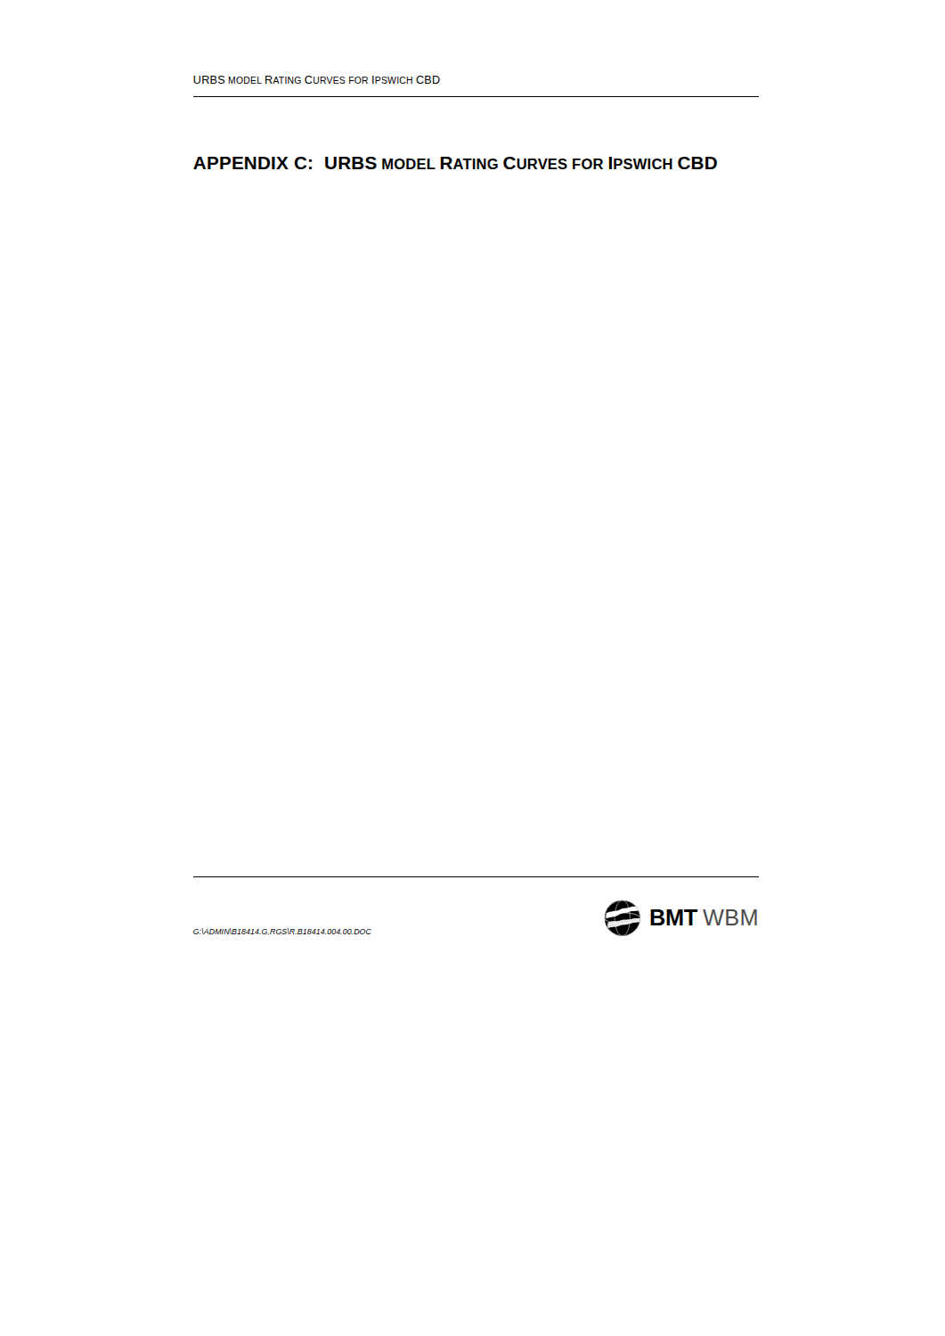URBS Model Rating Curves for Ipswich CBD
APPENDIX C: URBS Model Rating Curves for Ipswich CBD
G:\ADMIN\B18414.G.RGS\R.B18414.004.00.DOC
BMT WBM